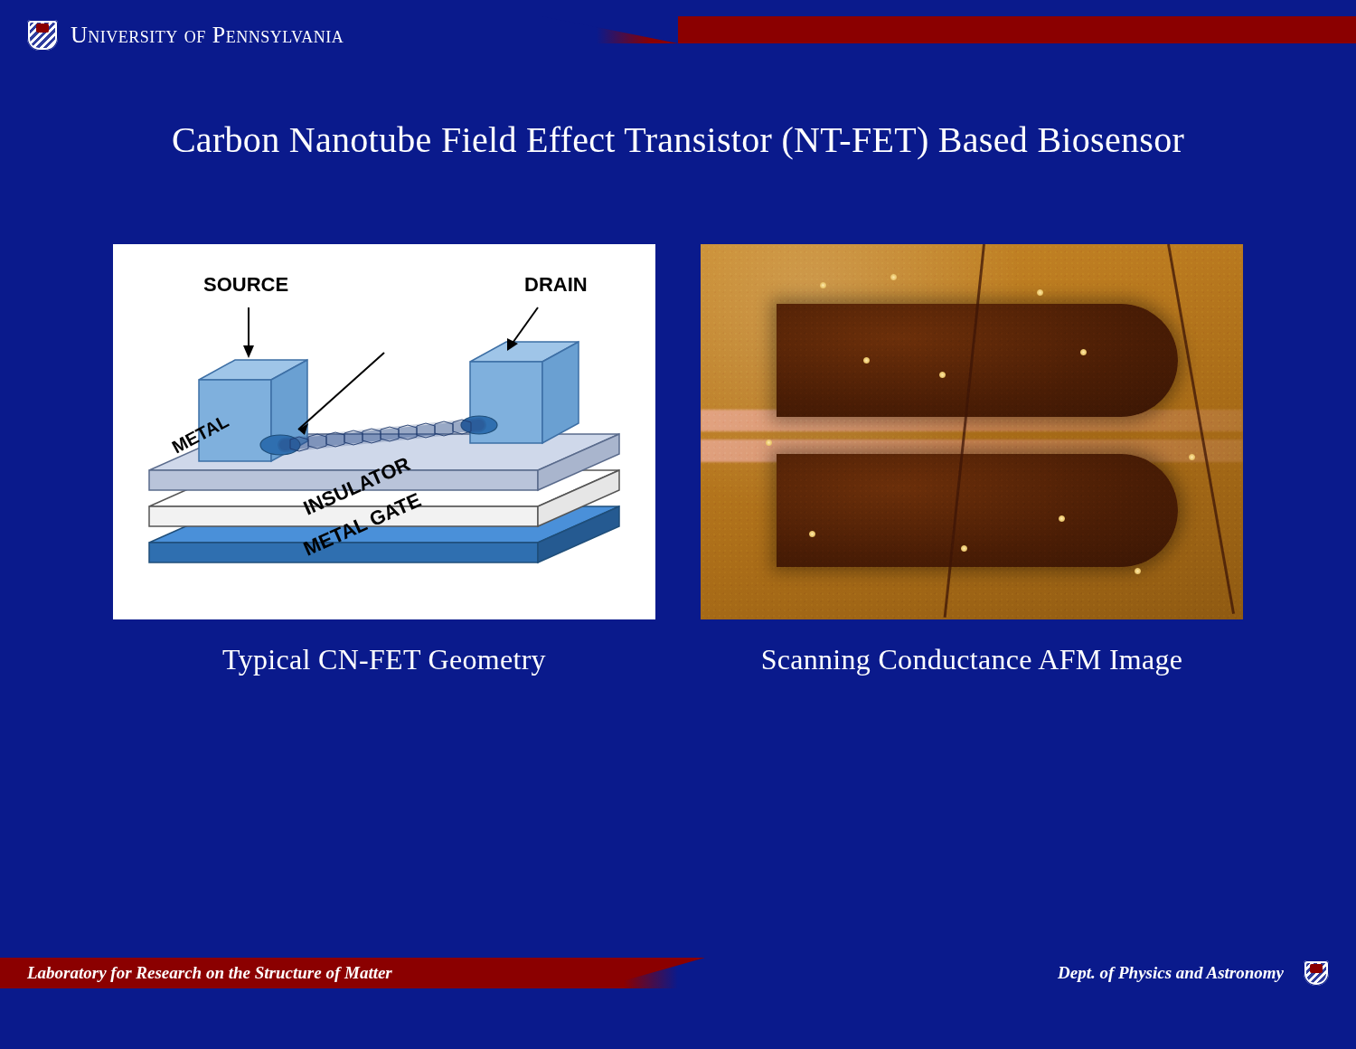University of Pennsylvania
Carbon Nanotube Field Effect Transistor (NT-FET) Based Biosensor
SOURCE DRAIN METAL INSULATOR METAL GATE
Typical CN-FET Geometry
Scanning Conductance AFM Image
Laboratory for Research on the Structure of Matter
Dept. of Physics and Astronomy